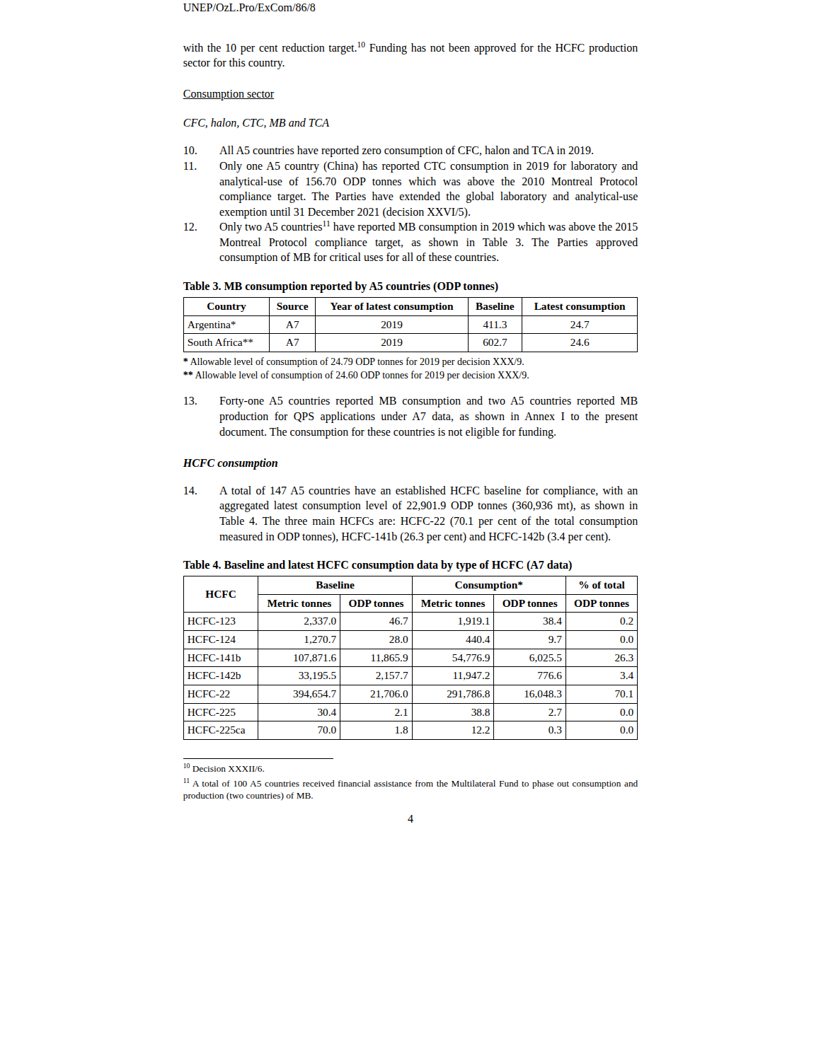UNEP/OzL.Pro/ExCom/86/8
with the 10 per cent reduction target.10 Funding has not been approved for the HCFC production sector for this country.
Consumption sector
CFC, halon, CTC, MB and TCA
10.
All A5 countries have reported zero consumption of CFC, halon and TCA in 2019.
11.
Only one A5 country (China) has reported CTC consumption in 2019 for laboratory and analytical-use of 156.70 ODP tonnes which was above the 2010 Montreal Protocol compliance target. The Parties have extended the global laboratory and analytical-use exemption until 31 December 2021 (decision XXVI/5).
12.
Only two A5 countries11 have reported MB consumption in 2019 which was above the 2015 Montreal Protocol compliance target, as shown in Table 3. The Parties approved consumption of MB for critical uses for all of these countries.
Table 3. MB consumption reported by A5 countries (ODP tonnes)
| Country | Source | Year of latest consumption | Baseline | Latest consumption |
| --- | --- | --- | --- | --- |
| Argentina* | A7 | 2019 | 411.3 | 24.7 |
| South Africa** | A7 | 2019 | 602.7 | 24.6 |
* Allowable level of consumption of 24.79 ODP tonnes for 2019 per decision XXX/9. ** Allowable level of consumption of 24.60 ODP tonnes for 2019 per decision XXX/9.
13.
Forty-one A5 countries reported MB consumption and two A5 countries reported MB production for QPS applications under A7 data, as shown in Annex I to the present document. The consumption for these countries is not eligible for funding.
HCFC consumption
14.
A total of 147 A5 countries have an established HCFC baseline for compliance, with an aggregated latest consumption level of 22,901.9 ODP tonnes (360,936 mt), as shown in Table 4. The three main HCFCs are: HCFC-22 (70.1 per cent of the total consumption measured in ODP tonnes), HCFC-141b (26.3 per cent) and HCFC-142b (3.4 per cent).
Table 4. Baseline and latest HCFC consumption data by type of HCFC (A7 data)
| HCFC | Baseline | Consumption* | % of total |
| --- | --- | --- | --- |
| Metric tonnes | ODP tonnes | Metric tonnes | ODP tonnes | ODP tonnes |
| HCFC-123 | 2,337.0 | 46.7 | 1,919.1 | 38.4 | 0.2 |
| HCFC-124 | 1,270.7 | 28.0 | 440.4 | 9.7 | 0.0 |
| HCFC-141b | 107,871.6 | 11,865.9 | 54,776.9 | 6,025.5 | 26.3 |
| HCFC-142b | 33,195.5 | 2,157.7 | 11,947.2 | 776.6 | 3.4 |
| HCFC-22 | 394,654.7 | 21,706.0 | 291,786.8 | 16,048.3 | 70.1 |
| HCFC-225 | 30.4 | 2.1 | 38.8 | 2.7 | 0.0 |
| HCFC-225ca | 70.0 | 1.8 | 12.2 | 0.3 | 0.0 |
10 Decision XXXII/6.
11 A total of 100 A5 countries received financial assistance from the Multilateral Fund to phase out consumption and production (two countries) of MB.
4